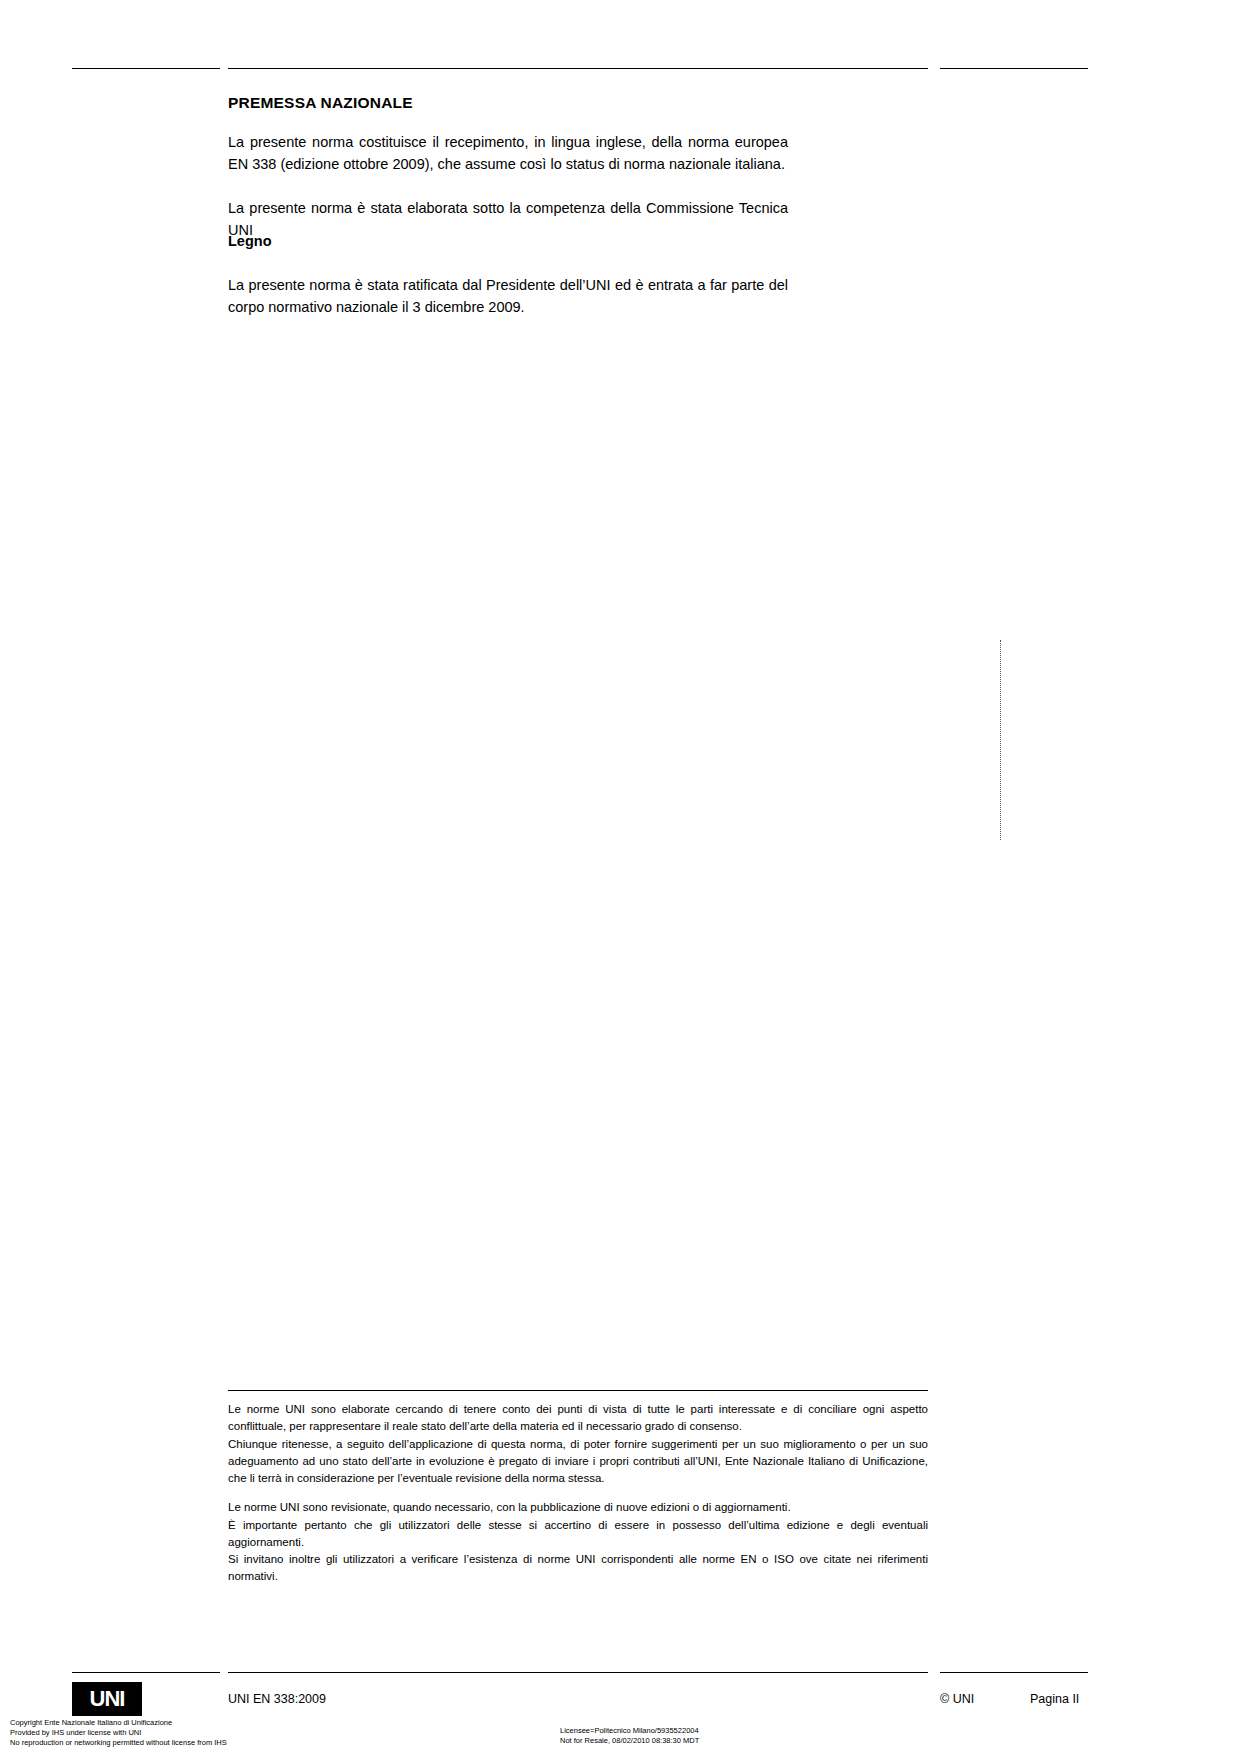PREMESSA NAZIONALE
La presente norma costituisce il recepimento, in lingua inglese, della norma europea EN 338 (edizione ottobre 2009), che assume così lo status di norma nazionale italiana.
La presente norma è stata elaborata sotto la competenza della Commissione Tecnica UNI
Legno
La presente norma è stata ratificata dal Presidente dell’UNI ed è entrata a far parte del corpo normativo nazionale il 3 dicembre 2009.
Le norme UNI sono elaborate cercando di tenere conto dei punti di vista di tutte le parti interessate e di conciliare ogni aspetto conflittuale, per rappresentare il reale stato dell’arte della materia ed il necessario grado di consenso.
Chiunque ritenesse, a seguito dell’applicazione di questa norma, di poter fornire suggerimenti per un suo miglioramento o per un suo adeguamento ad uno stato dell’arte in evoluzione è pregato di inviare i propri contributi all’UNI, Ente Nazionale Italiano di Unificazione, che li terrà in considerazione per l’eventuale revisione della norma stessa.
Le norme UNI sono revisionate, quando necessario, con la pubblicazione di nuove edizioni o di aggiornamenti.
È importante pertanto che gli utilizzatori delle stesse si accertino di essere in possesso dell’ultima edizione e degli eventuali aggiornamenti.
Si invitano inoltre gli utilizzatori a verificare l’esistenza di norme UNI corrispondenti alle norme EN o ISO ove citate nei riferimenti normativi.
UNI
UNI EN 338:2009
© UNI
Pagina II
Copyright Ente Nazionale Italiano di Unificazione
Provided by IHS under license with UNI
No reproduction or networking permitted without license from IHS
Licensee=Politecnico Milano/5935522004
Not for Resale, 08/02/2010 08:38:30 MDT